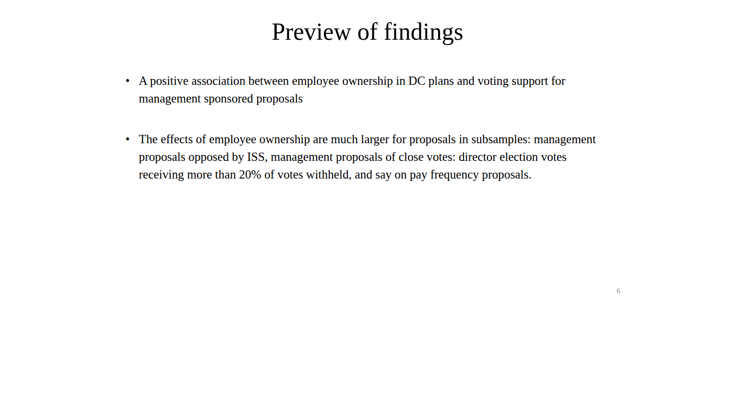Preview of findings
A positive association between employee ownership in DC plans and voting support for management sponsored proposals
The effects of employee ownership are much larger for proposals in subsamples: management proposals opposed by ISS, management proposals of close votes: director election votes receiving more than 20% of votes withheld, and say on pay frequency proposals.
6